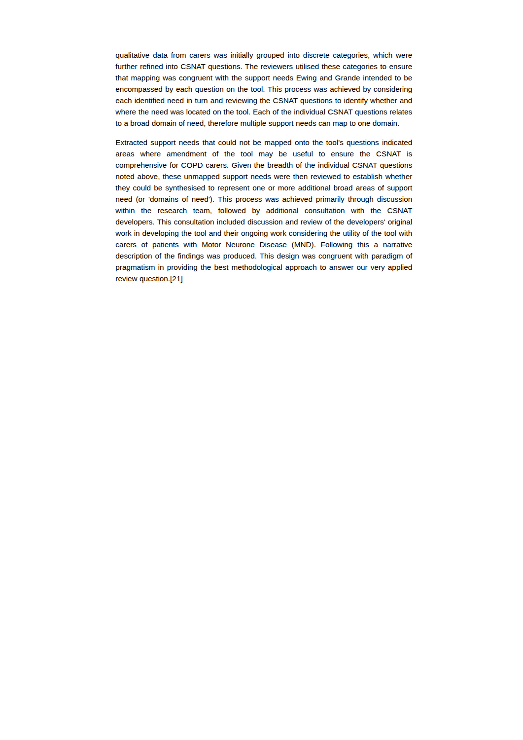qualitative data from carers was initially grouped into discrete categories, which were further refined into CSNAT questions. The reviewers utilised these categories to ensure that mapping was congruent with the support needs Ewing and Grande intended to be encompassed by each question on the tool. This process was achieved by considering each identified need in turn and reviewing the CSNAT questions to identify whether and where the need was located on the tool. Each of the individual CSNAT questions relates to a broad domain of need, therefore multiple support needs can map to one domain.
Extracted support needs that could not be mapped onto the tool's questions indicated areas where amendment of the tool may be useful to ensure the CSNAT is comprehensive for COPD carers. Given the breadth of the individual CSNAT questions noted above, these unmapped support needs were then reviewed to establish whether they could be synthesised to represent one or more additional broad areas of support need (or 'domains of need'). This process was achieved primarily through discussion within the research team, followed by additional consultation with the CSNAT developers. This consultation included discussion and review of the developers' original work in developing the tool and their ongoing work considering the utility of the tool with carers of patients with Motor Neurone Disease (MND). Following this a narrative description of the findings was produced. This design was congruent with paradigm of pragmatism in providing the best methodological approach to answer our very applied review question.[21]